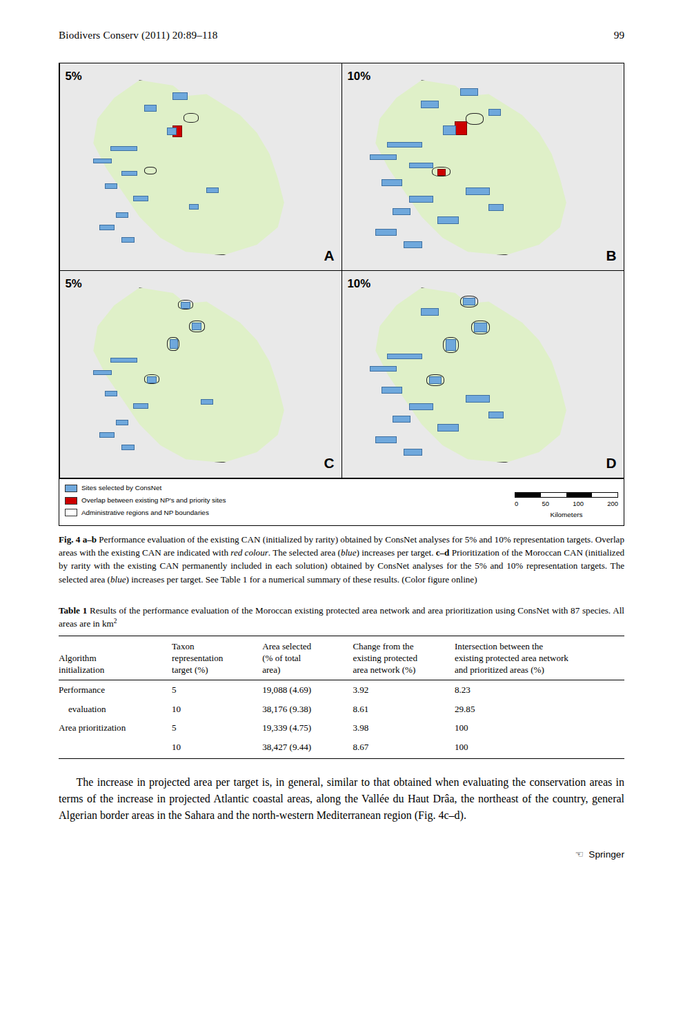Biodivers Conserv (2011) 20:89–118 99
5%
A
10%
B
5%
C
10%
D
Sites selected by ConsNet
Overlap between existing NP's and priority sites
Administrative regions and NP boundaries
050100200
Kilometers
Fig. 4 a–b Performance evaluation of the existing CAN (initialized by rarity) obtained by ConsNet analyses for 5% and 10% representation targets. Overlap areas with the existing CAN are indicated with red colour. The selected area (blue) increases per target. c–d Prioritization of the Moroccan CAN (initialized by rarity with the existing CAN permanently included in each solution) obtained by ConsNet analyses for the 5% and 10% representation targets. The selected area (blue) increases per target. See Table 1 for a numerical summary of these results. (Color figure online)
Table 1 Results of the performance evaluation of the Moroccan existing protected area network and area prioritization using ConsNet with 87 species. All areas are in km2
| Algorithm initialization | Taxon representation target (%) | Area selected (% of total area) | Change from the existing protected area network (%) | Intersection between the existing protected area network and prioritized areas (%) |
| --- | --- | --- | --- | --- |
| Performance | 5 | 19,088 (4.69) | 3.92 | 8.23 |
| evaluation | 10 | 38,176 (9.38) | 8.61 | 29.85 |
| Area prioritization | 5 | 19,339 (4.75) | 3.98 | 100 |
| | 10 | 38,427 (9.44) | 8.67 | 100 |
The increase in projected area per target is, in general, similar to that obtained when evaluating the conservation areas in terms of the increase in projected Atlantic coastal areas, along the Vallée du Haut Drâa, the northeast of the country, general Algerian border areas in the Sahara and the north-western Mediterranean region (Fig. 4c–d).
☞ Springer